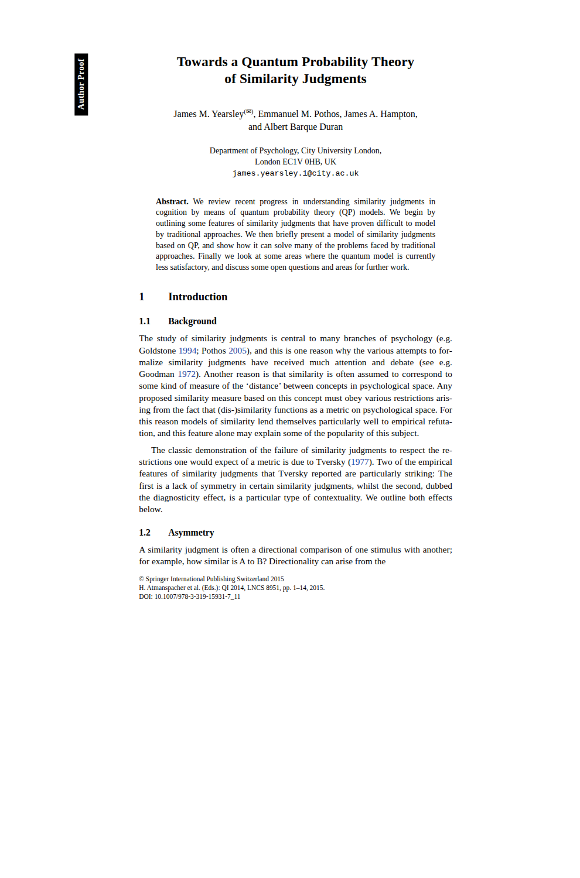Author Proof
Towards a Quantum Probability Theory
of Similarity Judgments
James M. Yearsley(✉), Emmanuel M. Pothos, James A. Hampton,
and Albert Barque Duran
Department of Psychology, City University London,
London EC1V 0HB, UK
james.yearsley.1@city.ac.uk
Abstract. We review recent progress in understanding similarity judgments in cognition by means of quantum probability theory (QP) models. We begin by outlining some features of similarity judgments that have proven difficult to model by traditional approaches. We then briefly present a model of similarity judgments based on QP, and show how it can solve many of the problems faced by traditional approaches. Finally we look at some areas where the quantum model is currently less satisfactory, and discuss some open questions and areas for further work.
1 Introduction
1.1 Background
The study of similarity judgments is central to many branches of psychology (e.g. Goldstone 1994; Pothos 2005), and this is one reason why the various attempts to formalize similarity judgments have received much attention and debate (see e.g. Goodman 1972). Another reason is that similarity is often assumed to correspond to some kind of measure of the ‘distance’ between concepts in psychological space. Any proposed similarity measure based on this concept must obey various restrictions arising from the fact that (dis-)similarity functions as a metric on psychological space. For this reason models of similarity lend themselves particularly well to empirical refutation, and this feature alone may explain some of the popularity of this subject.
The classic demonstration of the failure of similarity judgments to respect the restrictions one would expect of a metric is due to Tversky (1977). Two of the empirical features of similarity judgments that Tversky reported are particularly striking: The first is a lack of symmetry in certain similarity judgments, whilst the second, dubbed the diagnosticity effect, is a particular type of contextuality. We outline both effects below.
1.2 Asymmetry
A similarity judgment is often a directional comparison of one stimulus with another; for example, how similar is A to B? Directionality can arise from the
© Springer International Publishing Switzerland 2015 H. Atmanspacher et al. (Eds.): QI 2014, LNCS 8951, pp. 1–14, 2015. DOI: 10.1007/978-3-319-15931-7_11